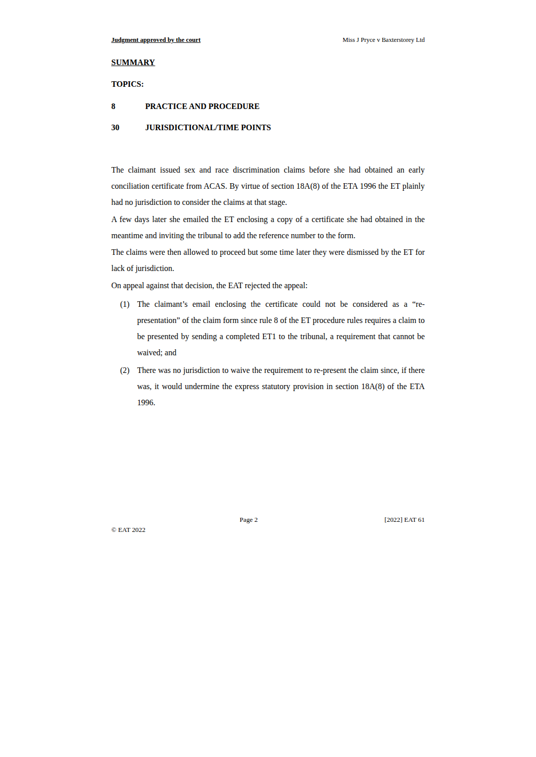Judgment approved by the court
Miss J Pryce v Baxterstorey Ltd
SUMMARY
TOPICS:
8
PRACTICE AND PROCEDURE
30
JURISDICTIONAL/TIME POINTS
The claimant issued sex and race discrimination claims before she had obtained an early conciliation certificate from ACAS. By virtue of section 18A(8) of the ETA 1996 the ET plainly had no jurisdiction to consider the claims at that stage.
A few days later she emailed the ET enclosing a copy of a certificate she had obtained in the meantime and inviting the tribunal to add the reference number to the form.
The claims were then allowed to proceed but some time later they were dismissed by the ET for lack of jurisdiction.
On appeal against that decision, the EAT rejected the appeal:
The claimant’s email enclosing the certificate could not be considered as a “re-presentation” of the claim form since rule 8 of the ET procedure rules requires a claim to be presented by sending a completed ET1 to the tribunal, a requirement that cannot be waived; and
There was no jurisdiction to waive the requirement to re-present the claim since, if there was, it would undermine the express statutory provision in section 18A(8) of the ETA 1996.
Page 2
[2022] EAT 61
© EAT 2022